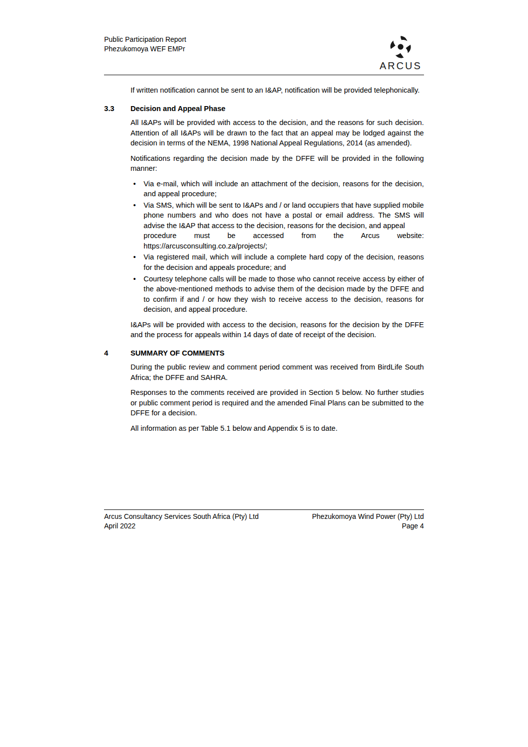Public Participation Report
Phezukomoya WEF EMPr
ARCUS
If written notification cannot be sent to an I&AP, notification will be provided telephonically.
3.3
Decision and Appeal Phase
All I&APs will be provided with access to the decision, and the reasons for such decision. Attention of all I&APs will be drawn to the fact that an appeal may be lodged against the decision in terms of the NEMA, 1998 National Appeal Regulations, 2014 (as amended).
Notifications regarding the decision made by the DFFE will be provided in the following manner:
Via e-mail, which will include an attachment of the decision, reasons for the decision, and appeal procedure;
Via SMS, which will be sent to I&APs and / or land occupiers that have supplied mobile phone numbers and who does not have a postal or email address. The SMS will advise the I&AP that access to the decision, reasons for the decision, and appeal procedure must be accessed from the Arcus website: https://arcusconsulting.co.za/projects/;
Via registered mail, which will include a complete hard copy of the decision, reasons for the decision and appeals procedure; and
Courtesy telephone calls will be made to those who cannot receive access by either of the above-mentioned methods to advise them of the decision made by the DFFE and to confirm if and / or how they wish to receive access to the decision, reasons for decision, and appeal procedure.
I&APs will be provided with access to the decision, reasons for the decision by the DFFE and the process for appeals within 14 days of date of receipt of the decision.
4
Summary of Comments
During the public review and comment period comment was received from BirdLife South Africa; the DFFE and SAHRA.
Responses to the comments received are provided in Section 5 below. No further studies or public comment period is required and the amended Final Plans can be submitted to the DFFE for a decision.
All information as per Table 5.1 below and Appendix 5 is to date.
Arcus Consultancy Services South Africa (Pty) Ltd
April 2022
Phezukomoya Wind Power (Pty) Ltd
Page 4